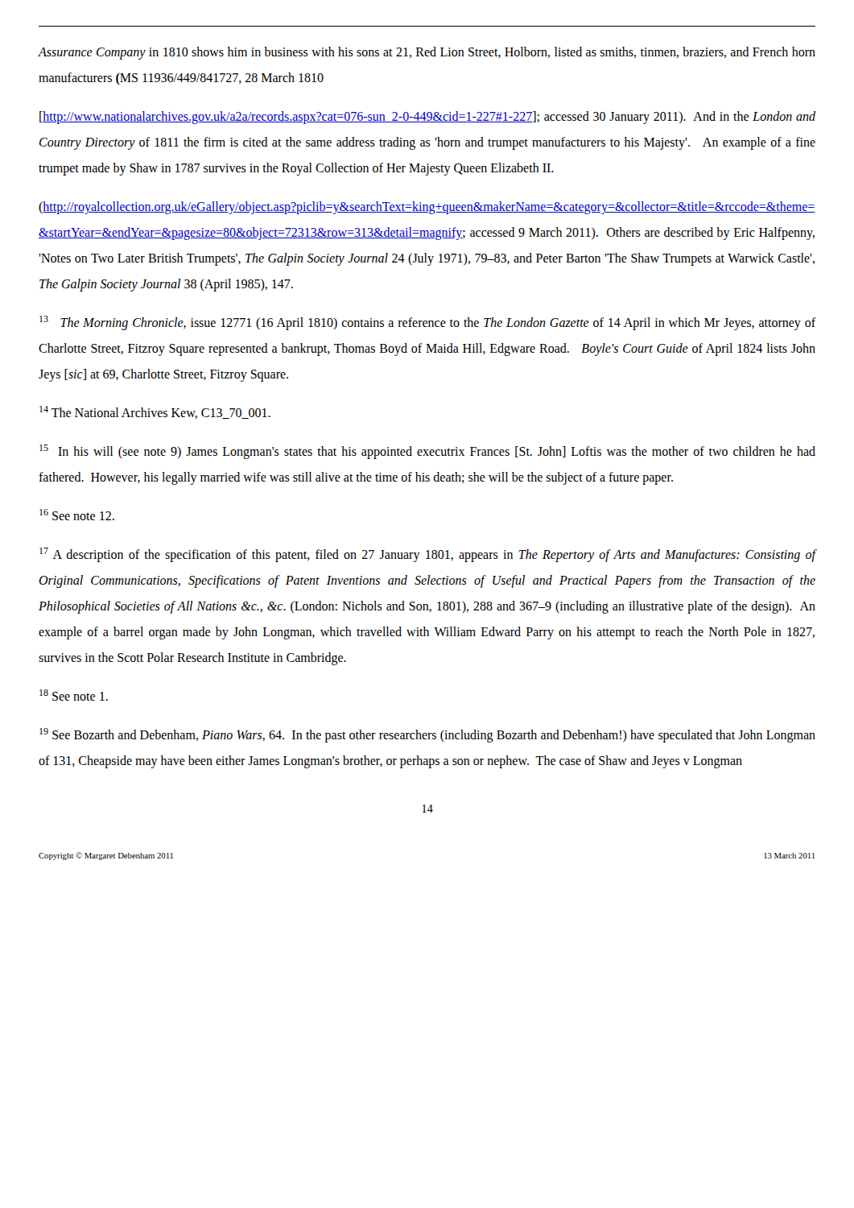Assurance Company in 1810 shows him in business with his sons at 21, Red Lion Street, Holborn, listed as smiths, tinmen, braziers, and French horn manufacturers (MS 11936/449/841727, 28 March 1810
[http://www.nationalarchives.gov.uk/a2a/records.aspx?cat=076-sun_2-0-449&cid=1-227#1-227]; accessed 30 January 2011). And in the London and Country Directory of 1811 the firm is cited at the same address trading as 'horn and trumpet manufacturers to his Majesty'. An example of a fine trumpet made by Shaw in 1787 survives in the Royal Collection of Her Majesty Queen Elizabeth II.
(http://royalcollection.org.uk/eGallery/object.asp?piclib=y&searchText=king+queen&makerName=&category=&collector=&title=&rccode=&theme=&startYear=&endYear=&pagesize=80&object=72313&row=313&detail=magnify; accessed 9 March 2011). Others are described by Eric Halfpenny, 'Notes on Two Later British Trumpets', The Galpin Society Journal 24 (July 1971), 79–83, and Peter Barton 'The Shaw Trumpets at Warwick Castle', The Galpin Society Journal 38 (April 1985), 147.
13 The Morning Chronicle, issue 12771 (16 April 1810) contains a reference to the The London Gazette of 14 April in which Mr Jeyes, attorney of Charlotte Street, Fitzroy Square represented a bankrupt, Thomas Boyd of Maida Hill, Edgware Road. Boyle's Court Guide of April 1824 lists John Jeys [sic] at 69, Charlotte Street, Fitzroy Square.
14 The National Archives Kew, C13_70_001.
15 In his will (see note 9) James Longman's states that his appointed executrix Frances [St. John] Loftis was the mother of two children he had fathered. However, his legally married wife was still alive at the time of his death; she will be the subject of a future paper.
16 See note 12.
17 A description of the specification of this patent, filed on 27 January 1801, appears in The Repertory of Arts and Manufactures: Consisting of Original Communications, Specifications of Patent Inventions and Selections of Useful and Practical Papers from the Transaction of the Philosophical Societies of All Nations &c., &c. (London: Nichols and Son, 1801), 288 and 367–9 (including an illustrative plate of the design). An example of a barrel organ made by John Longman, which travelled with William Edward Parry on his attempt to reach the North Pole in 1827, survives in the Scott Polar Research Institute in Cambridge.
18 See note 1.
19 See Bozarth and Debenham, Piano Wars, 64. In the past other researchers (including Bozarth and Debenham!) have speculated that John Longman of 131, Cheapside may have been either James Longman's brother, or perhaps a son or nephew. The case of Shaw and Jeyes v Longman
14
Copyright © Margaret Debenham 2011 13 March 2011